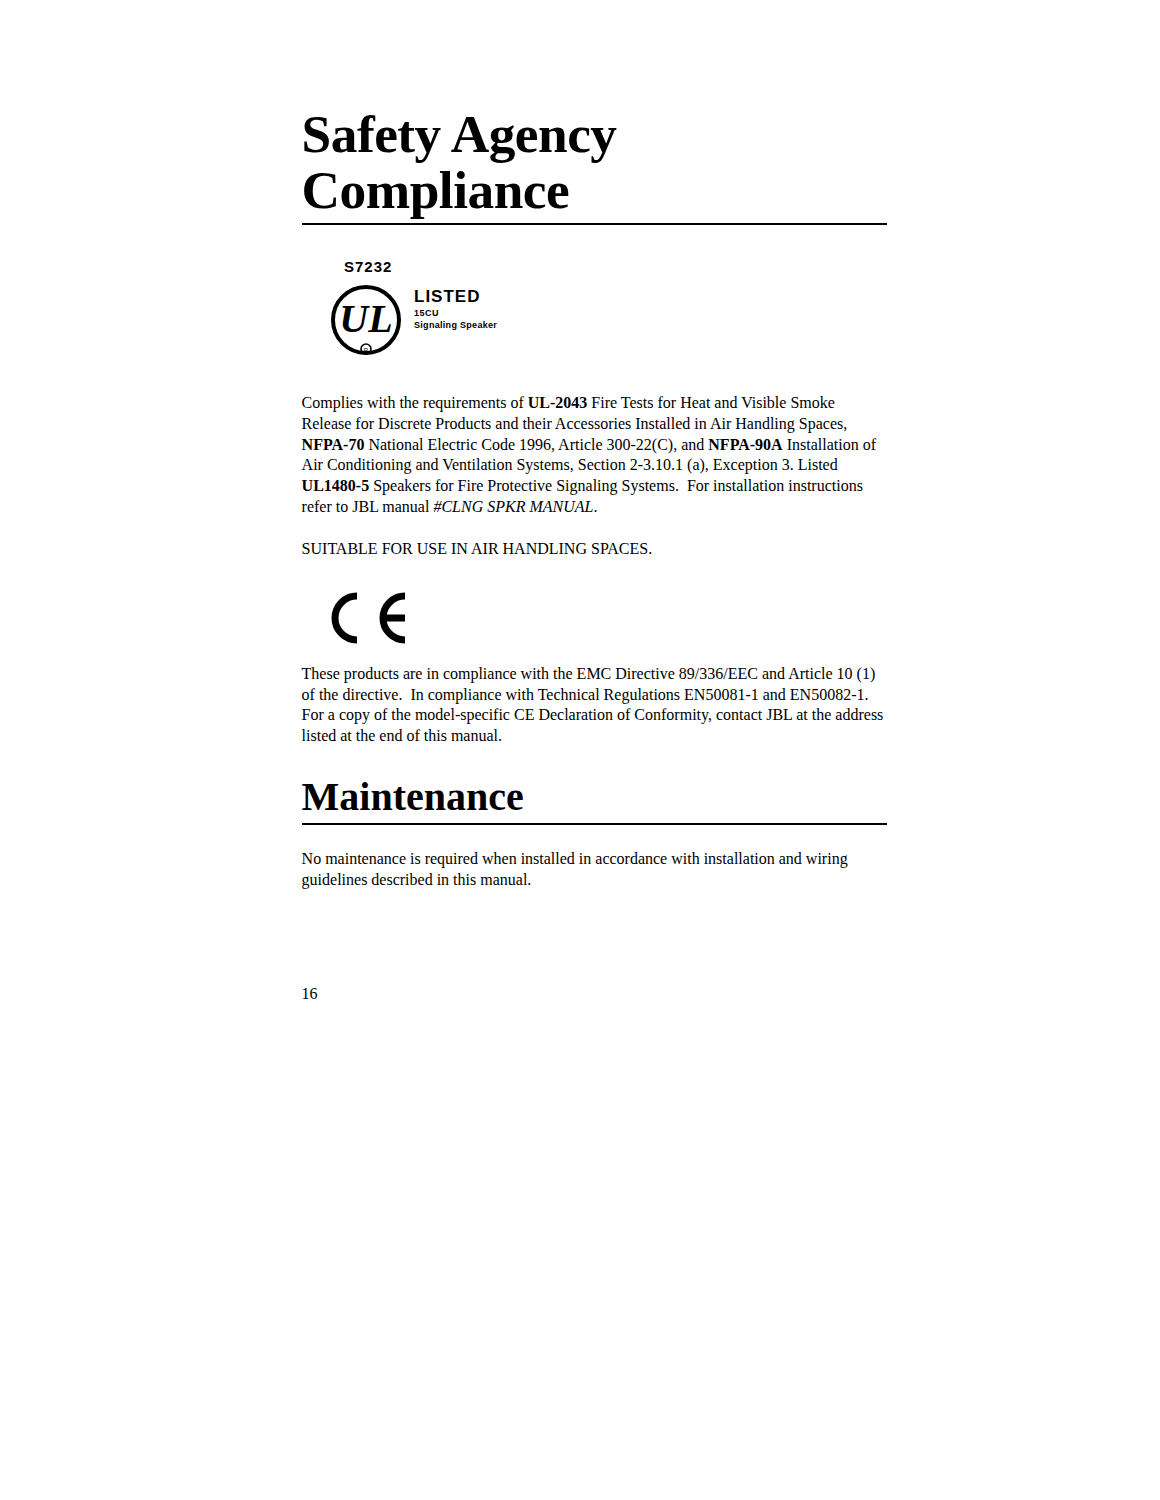Safety Agency Compliance
S7232 UL R LISTED 15CU Signaling Speaker
Complies with the requirements of UL-2043 Fire Tests for Heat and Visible Smoke Release for Discrete Products and their Accessories Installed in Air Handling Spaces, NFPA-70 National Electric Code 1996, Article 300-22(C), and NFPA-90A Installation of Air Conditioning and Ventilation Systems, Section 2-3.10.1 (a), Exception 3. Listed UL1480-5 Speakers for Fire Protective Signaling Systems. For installation instructions refer to JBL manual #CLNG SPKR MANUAL.
SUITABLE FOR USE IN AIR HANDLING SPACES.
These products are in compliance with the EMC Directive 89/336/EEC and Article 10 (1) of the directive. In compliance with Technical Regulations EN50081-1 and EN50082-1. For a copy of the model-specific CE Declaration of Conformity, contact JBL at the address listed at the end of this manual.
Maintenance
No maintenance is required when installed in accordance with installation and wiring guidelines described in this manual.
16